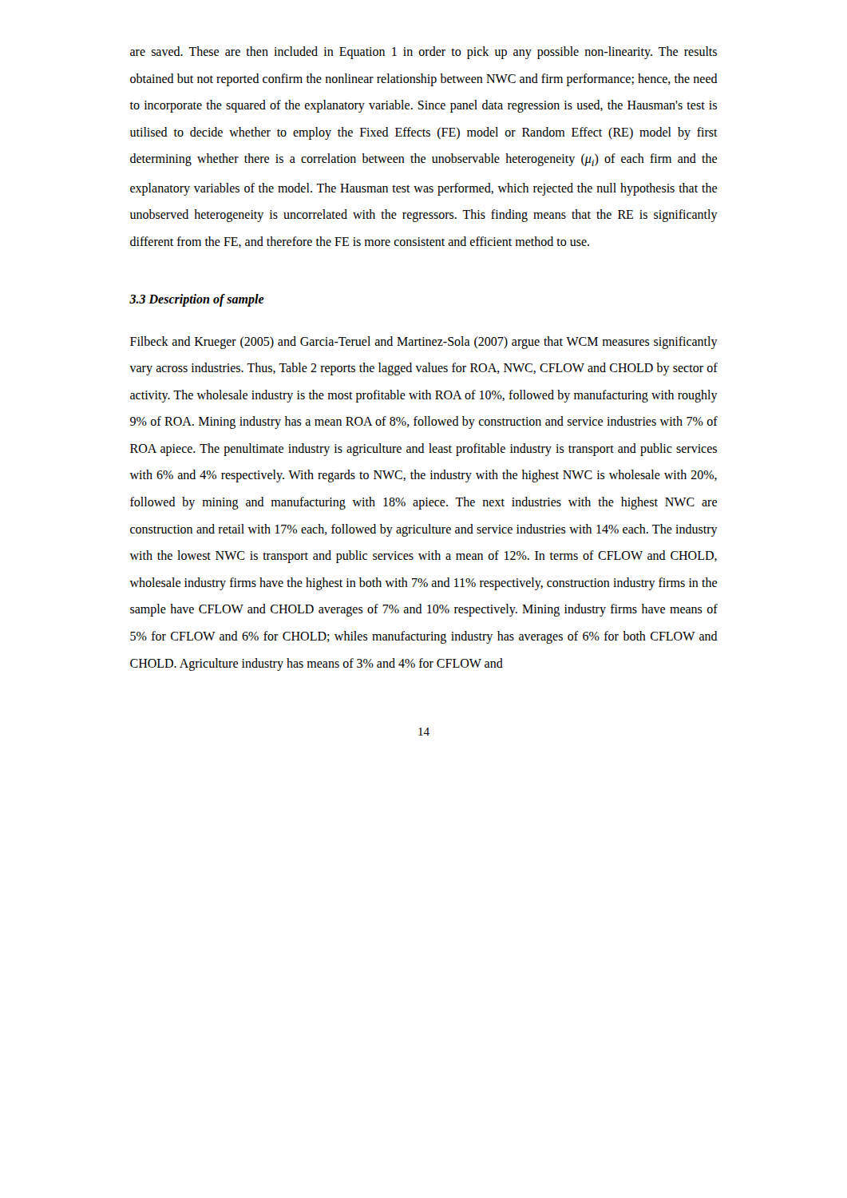are saved. These are then included in Equation 1 in order to pick up any possible non-linearity. The results obtained but not reported confirm the nonlinear relationship between NWC and firm performance; hence, the need to incorporate the squared of the explanatory variable. Since panel data regression is used, the Hausman's test is utilised to decide whether to employ the Fixed Effects (FE) model or Random Effect (RE) model by first determining whether there is a correlation between the unobservable heterogeneity (μi) of each firm and the explanatory variables of the model. The Hausman test was performed, which rejected the null hypothesis that the unobserved heterogeneity is uncorrelated with the regressors. This finding means that the RE is significantly different from the FE, and therefore the FE is more consistent and efficient method to use.
3.3 Description of sample
Filbeck and Krueger (2005) and Garcia-Teruel and Martinez-Sola (2007) argue that WCM measures significantly vary across industries. Thus, Table 2 reports the lagged values for ROA, NWC, CFLOW and CHOLD by sector of activity. The wholesale industry is the most profitable with ROA of 10%, followed by manufacturing with roughly 9% of ROA. Mining industry has a mean ROA of 8%, followed by construction and service industries with 7% of ROA apiece. The penultimate industry is agriculture and least profitable industry is transport and public services with 6% and 4% respectively. With regards to NWC, the industry with the highest NWC is wholesale with 20%, followed by mining and manufacturing with 18% apiece. The next industries with the highest NWC are construction and retail with 17% each, followed by agriculture and service industries with 14% each. The industry with the lowest NWC is transport and public services with a mean of 12%. In terms of CFLOW and CHOLD, wholesale industry firms have the highest in both with 7% and 11% respectively, construction industry firms in the sample have CFLOW and CHOLD averages of 7% and 10% respectively. Mining industry firms have means of 5% for CFLOW and 6% for CHOLD; whiles manufacturing industry has averages of 6% for both CFLOW and CHOLD. Agriculture industry has means of 3% and 4% for CFLOW and
14